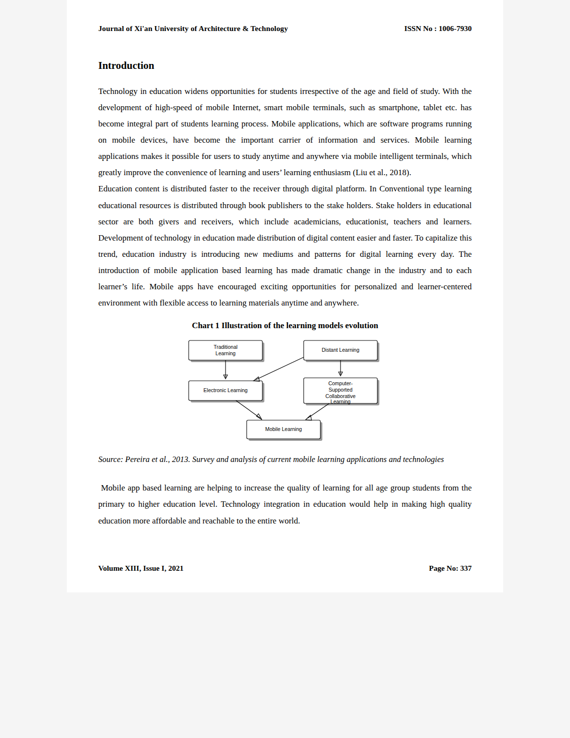Journal of Xi'an University of Architecture & Technology ISSN No : 1006-7930
Introduction
Technology in education widens opportunities for students irrespective of the age and field of study. With the development of high-speed of mobile Internet, smart mobile terminals, such as smartphone, tablet etc. has become integral part of students learning process. Mobile applications, which are software programs running on mobile devices, have become the important carrier of information and services. Mobile learning applications makes it possible for users to study anytime and anywhere via mobile intelligent terminals, which greatly improve the convenience of learning and users’ learning enthusiasm (Liu et al., 2018).
Education content is distributed faster to the receiver through digital platform. In Conventional type learning educational resources is distributed through book publishers to the stake holders. Stake holders in educational sector are both givers and receivers, which include academicians, educationist, teachers and learners. Development of technology in education made distribution of digital content easier and faster. To capitalize this trend, education industry is introducing new mediums and patterns for digital learning every day. The introduction of mobile application based learning has made dramatic change in the industry and to each learner’s life. Mobile apps have encouraged exciting opportunities for personalized and learner-centered environment with flexible access to learning materials anytime and anywhere.
Chart 1 Illustration of the learning models evolution
Traditional Learning Distant Learning Electronic Learning Computer- Supported Collaborative Learning Mobile Learning
Source: Pereira et al., 2013. Survey and analysis of current mobile learning applications and technologies
Mobile app based learning are helping to increase the quality of learning for all age group students from the primary to higher education level. Technology integration in education would help in making high quality education more affordable and reachable to the entire world.
Volume XIII, Issue I, 2021 Page No: 337